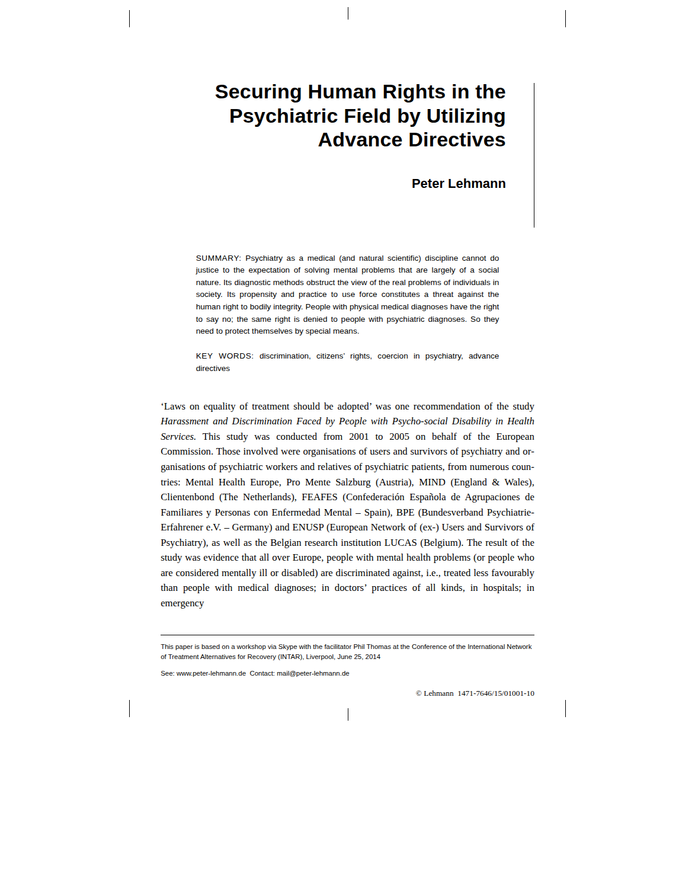Securing Human Rights in the
Psychiatric Field by Utilizing
Advance Directives
Peter Lehmann
SUMMARY: Psychiatry as a medical (and natural scientific) discipline cannot do justice to the expectation of solving mental problems that are largely of a social nature. Its diagnostic methods obstruct the view of the real problems of individuals in society. Its propensity and practice to use force constitutes a threat against the human right to bodily integrity. People with physical medical diagnoses have the right to say no; the same right is denied to people with psychiatric diagnoses. So they need to protect themselves by special means.
KEY WORDS: discrimination, citizens’ rights, coercion in psychiatry, advance directives
‘Laws on equality of treatment should be adopted’ was one recommendation of the study Harassment and Discrimination Faced by People with Psycho-social Disability in Health Services. This study was conducted from 2001 to 2005 on behalf of the European Commission. Those involved were organisations of users and survivors of psychiatry and organisations of psychiatric workers and relatives of psychiatric patients, from numerous countries: Mental Health Europe, Pro Mente Salzburg (Austria), MIND (England & Wales), Clientenbond (The Netherlands), FEAFES (Confederación Española de Agrupaciones de Familiares y Personas con Enfermedad Mental – Spain), BPE (Bundesverband Psychiatrie-Erfahrener e.V. – Germany) and ENUSP (European Network of (ex-) Users and Survivors of Psychiatry), as well as the Belgian research institution LUCAS (Belgium). The result of the study was evidence that all over Europe, people with mental health problems (or people who are considered mentally ill or disabled) are discriminated against, i.e., treated less favourably than people with medical diagnoses; in doctors’ practices of all kinds, in hospitals; in emergency
This paper is based on a workshop via Skype with the facilitator Phil Thomas at the Conference of the International Network of Treatment Alternatives for Recovery (INTAR), Liverpool, June 25, 2014
See: www.peter-lehmann.de Contact: mail@peter-lehmann.de
© Lehmann 1471-7646/15/01001-10